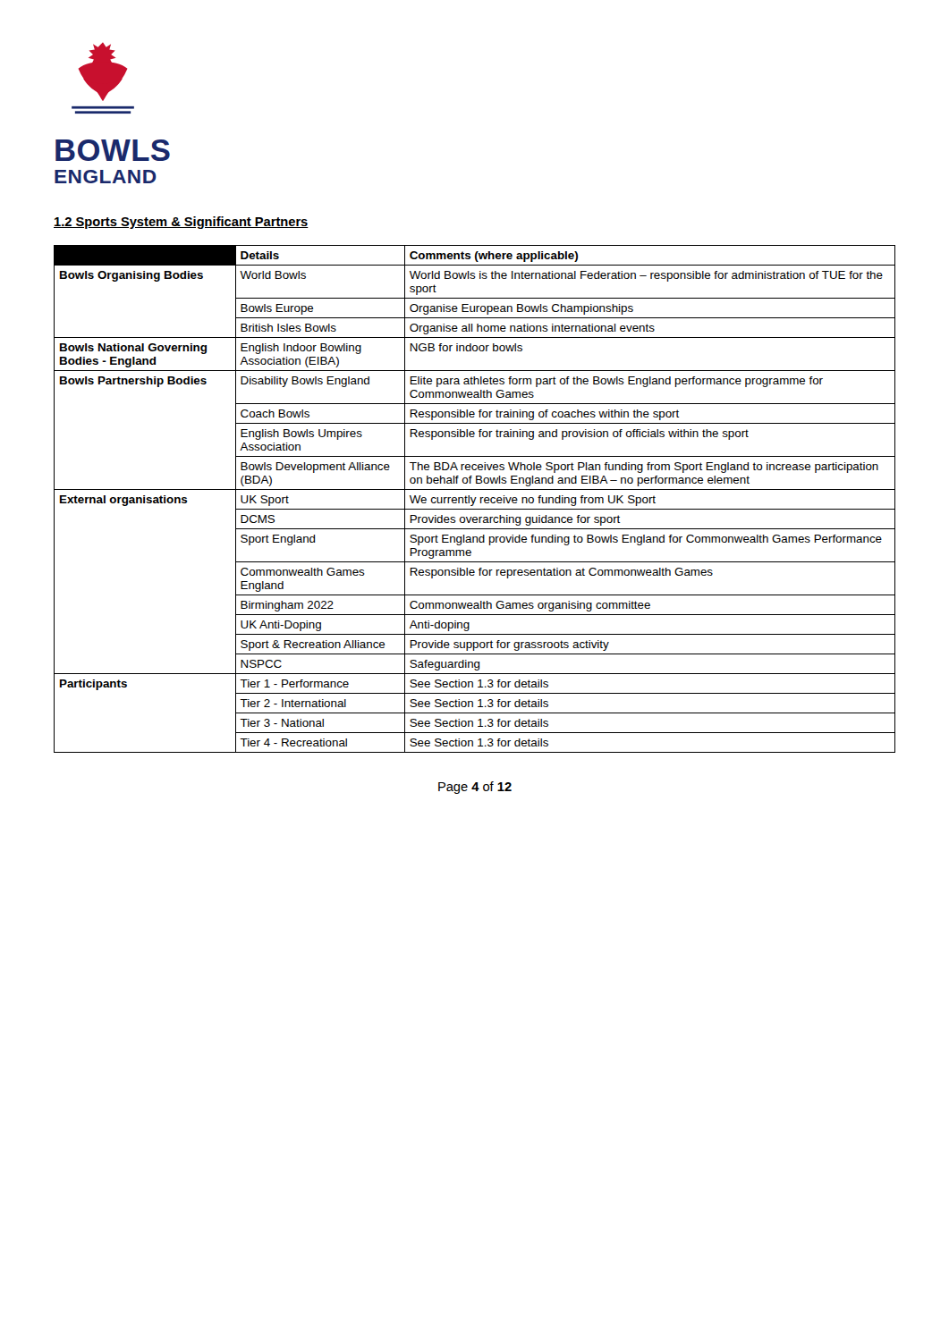BOWLS ENGLAND
1.2 Sports System & Significant Partners
| | Details | Comments (where applicable) |
| --- | --- | --- |
| Bowls Organising Bodies | World Bowls | World Bowls is the International Federation – responsible for administration of TUE for the sport |
| Bowls Europe | Organise European Bowls Championships |
| British Isles Bowls | Organise all home nations international events |
| Bowls National Governing Bodies - England | English Indoor Bowling Association (EIBA) | NGB for indoor bowls |
| Bowls Partnership Bodies | Disability Bowls England | Elite para athletes form part of the Bowls England performance programme for Commonwealth Games |
| Coach Bowls | Responsible for training of coaches within the sport |
| English Bowls Umpires Association | Responsible for training and provision of officials within the sport |
| Bowls Development Alliance (BDA) | The BDA receives Whole Sport Plan funding from Sport England to increase participation on behalf of Bowls England and EIBA – no performance element |
| External organisations | UK Sport | We currently receive no funding from UK Sport |
| DCMS | Provides overarching guidance for sport |
| Sport England | Sport England provide funding to Bowls England for Commonwealth Games Performance Programme |
| Commonwealth Games England | Responsible for representation at Commonwealth Games |
| Birmingham 2022 | Commonwealth Games organising committee |
| UK Anti-Doping | Anti-doping |
| Sport & Recreation Alliance | Provide support for grassroots activity |
| NSPCC | Safeguarding |
| Participants | Tier 1 - Performance | See Section 1.3 for details |
| Tier 2 - International | See Section 1.3 for details |
| Tier 3 - National | See Section 1.3 for details |
| Tier 4 - Recreational | See Section 1.3 for details |
Page 4 of 12